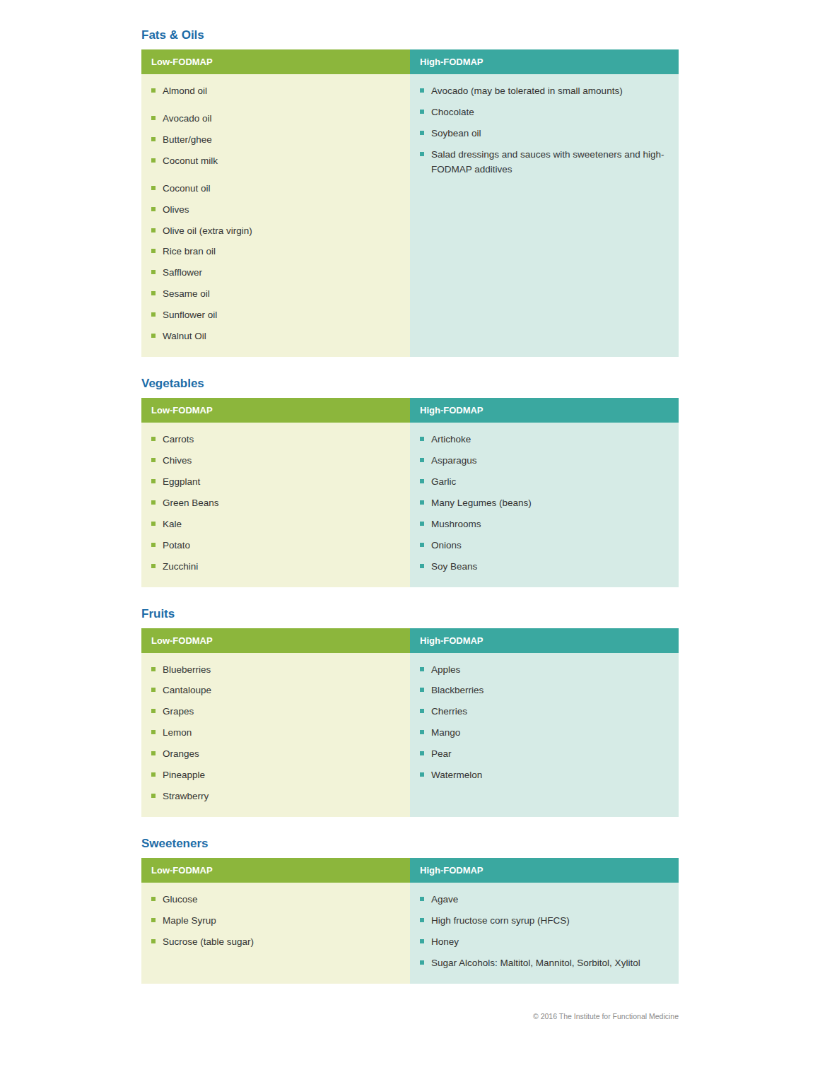Fats & Oils
| Low-FODMAP | High-FODMAP |
| --- | --- |
| Almond oil Avocado oil Butter/ghee Coconut milk Coconut oil Olives Olive oil (extra virgin) Rice bran oil Safflower Sesame oil Sunflower oil Walnut Oil | Avocado (may be tolerated in small amounts) Chocolate Soybean oil Salad dressings and sauces with sweeteners and high-FODMAP additives |
Vegetables
| Low-FODMAP | High-FODMAP |
| --- | --- |
| Carrots Chives Eggplant Green Beans Kale Potato Zucchini | Artichoke Asparagus Garlic Many Legumes (beans) Mushrooms Onions Soy Beans |
Fruits
| Low-FODMAP | High-FODMAP |
| --- | --- |
| Blueberries Cantaloupe Grapes Lemon Oranges Pineapple Strawberry | Apples Blackberries Cherries Mango Pear Watermelon |
Sweeteners
| Low-FODMAP | High-FODMAP |
| --- | --- |
| Glucose Maple Syrup Sucrose (table sugar) | Agave High fructose corn syrup (HFCS) Honey Sugar Alcohols: Maltitol, Mannitol, Sorbitol, Xylitol |
© 2016 The Institute for Functional Medicine